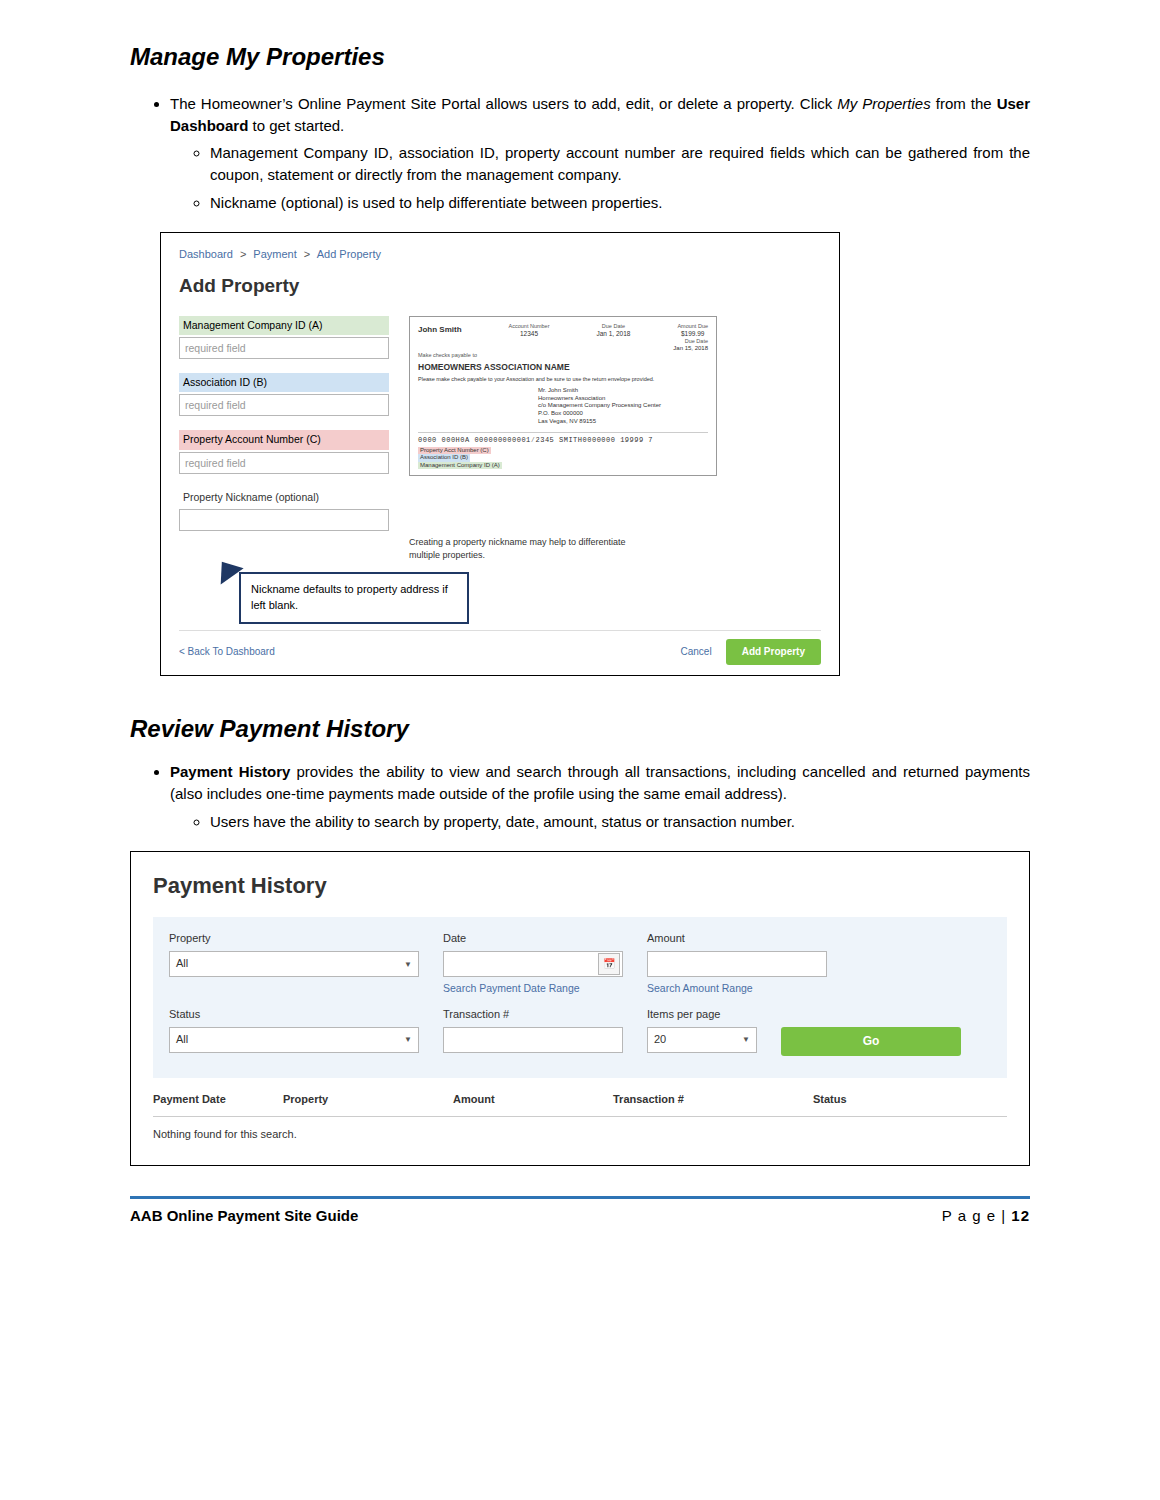Manage My Properties
The Homeowner’s Online Payment Site Portal allows users to add, edit, or delete a property. Click My Properties from the User Dashboard to get started.
Management Company ID, association ID, property account number are required fields which can be gathered from the coupon, statement or directly from the management company.
Nickname (optional) is used to help differentiate between properties.
Dashboard > Payment > Add Property
Add Property
Management Company ID (A)
required field
Association ID (B)
required field
Property Account Number (C)
required field
Property Nickname (optional)
John Smith
Account Number
12345
Due Date
Jan 1, 2018
Amount Due
$199.99
Due Date
Jan 15, 2018
Make checks payable to
HOMEOWNERS ASSOCIATION NAME
Please make check payable to your Association and be sure to use the return envelope provided.
Mr. John Smith
Homeowners Association
c/o Management Company Processing Center
P.O. Box 000000
Las Vegas, NV 89155
0000 000H0A 000000000001⁄2345 SMITH0000000 19999 7
Property Acct Number (C)
Association ID (B)
Management Company ID (A)
Creating a property nickname may help to differentiate multiple properties.
Nickname defaults to property address if left blank.
< Back To Dashboard
Cancel
Add Property
Review Payment History
Payment History provides the ability to view and search through all transactions, including cancelled and returned payments (also includes one-time payments made outside of the profile using the same email address).
Users have the ability to search by property, date, amount, status or transaction number.
Payment History
Property
All▼
Date
📅
Search Payment Date Range
Amount
Search Amount Range
Status
All▼
Transaction #
Items per page
20▼
Go
Payment Date
Property
Amount
Transaction #
Status
Nothing found for this search.
AAB Online Payment Site Guide
P a g e | 12